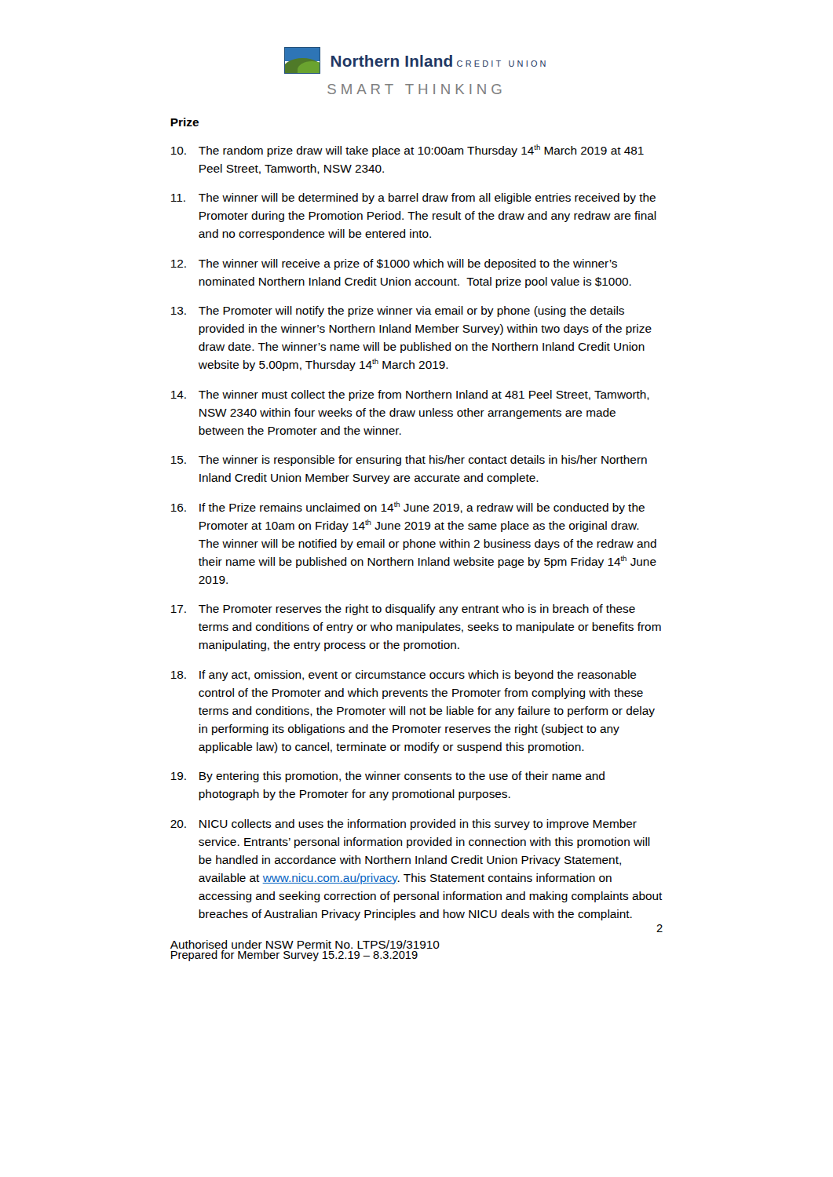Northern Inland CREDIT UNION
SMART THINKING
Prize
10. The random prize draw will take place at 10:00am Thursday 14th March 2019 at 481 Peel Street, Tamworth, NSW 2340.
11. The winner will be determined by a barrel draw from all eligible entries received by the Promoter during the Promotion Period. The result of the draw and any redraw are final and no correspondence will be entered into.
12. The winner will receive a prize of $1000 which will be deposited to the winner’s nominated Northern Inland Credit Union account. Total prize pool value is $1000.
13. The Promoter will notify the prize winner via email or by phone (using the details provided in the winner’s Northern Inland Member Survey) within two days of the prize draw date. The winner’s name will be published on the Northern Inland Credit Union website by 5.00pm, Thursday 14th March 2019.
14. The winner must collect the prize from Northern Inland at 481 Peel Street, Tamworth, NSW 2340 within four weeks of the draw unless other arrangements are made between the Promoter and the winner.
15. The winner is responsible for ensuring that his/her contact details in his/her Northern Inland Credit Union Member Survey are accurate and complete.
16. If the Prize remains unclaimed on 14th June 2019, a redraw will be conducted by the Promoter at 10am on Friday 14th June 2019 at the same place as the original draw. The winner will be notified by email or phone within 2 business days of the redraw and their name will be published on Northern Inland website page by 5pm Friday 14th June 2019.
17. The Promoter reserves the right to disqualify any entrant who is in breach of these terms and conditions of entry or who manipulates, seeks to manipulate or benefits from manipulating, the entry process or the promotion.
18. If any act, omission, event or circumstance occurs which is beyond the reasonable control of the Promoter and which prevents the Promoter from complying with these terms and conditions, the Promoter will not be liable for any failure to perform or delay in performing its obligations and the Promoter reserves the right (subject to any applicable law) to cancel, terminate or modify or suspend this promotion.
19. By entering this promotion, the winner consents to the use of their name and photograph by the Promoter for any promotional purposes.
20. NICU collects and uses the information provided in this survey to improve Member service. Entrants’ personal information provided in connection with this promotion will be handled in accordance with Northern Inland Credit Union Privacy Statement, available at www.nicu.com.au/privacy. This Statement contains information on accessing and seeking correction of personal information and making complaints about breaches of Australian Privacy Principles and how NICU deals with the complaint.
Authorised under NSW Permit No. LTPS/19/31910
2
Prepared for Member Survey 15.2.19 – 8.3.2019